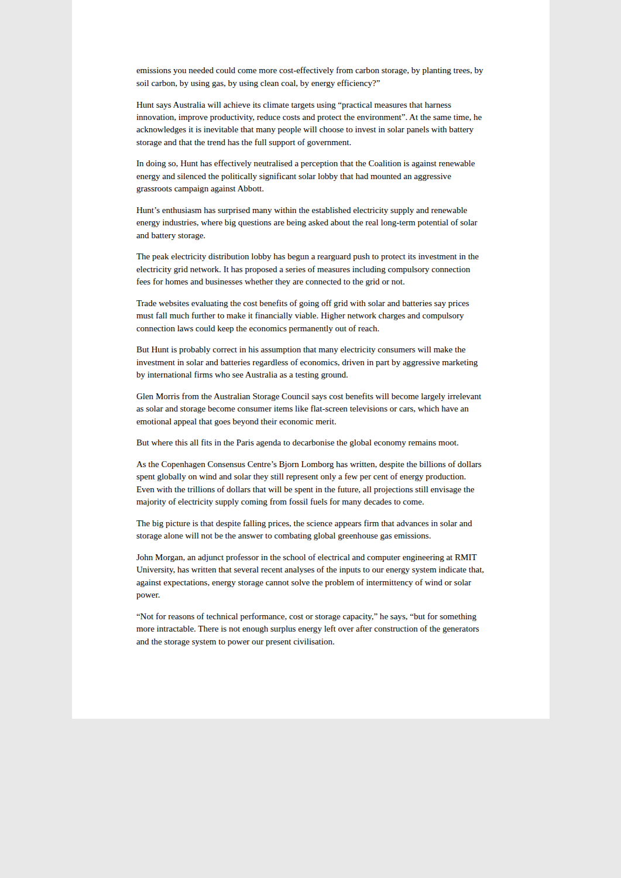emissions you needed could come more cost-effectively from carbon storage, by planting trees, by soil carbon, by using gas, by using clean coal, by energy efficiency?”
Hunt says Australia will achieve its climate targets using “practical measures that harness innovation, improve productivity, reduce costs and protect the environment”. At the same time, he acknowledges it is inevitable that many people will choose to invest in solar panels with battery storage and that the trend has the full support of government.
In doing so, Hunt has effectively neutralised a perception that the Coalition is against renewable energy and silenced the politically significant solar lobby that had mounted an aggressive grassroots campaign against Abbott.
Hunt’s enthusiasm has surprised many within the established electricity supply and renewable energy industries, where big questions are being asked about the real long-term potential of solar and battery storage.
The peak electricity distribution lobby has begun a rearguard push to protect its investment in the electricity grid network. It has proposed a series of measures including compulsory connection fees for homes and businesses whether they are connected to the grid or not.
Trade websites evaluating the cost benefits of going off grid with solar and batteries say prices must fall much further to make it financially viable. Higher network charges and compulsory connection laws could keep the economics permanently out of reach.
But Hunt is probably correct in his assumption that many electricity consumers will make the investment in solar and batteries regardless of economics, driven in part by aggressive marketing by international firms who see Australia as a testing ground.
Glen Morris from the Australian Storage Council says cost benefits will become largely irrelevant as solar and storage become consumer items like flat-screen televisions or cars, which have an emotional appeal that goes beyond their economic merit.
But where this all fits in the Paris agenda to decarbonise the global economy remains moot.
As the Copenhagen Consensus Centre’s Bjorn Lomborg has written, despite the billions of dollars spent globally on wind and solar they still represent only a few per cent of energy production. Even with the trillions of dollars that will be spent in the future, all projections still envisage the majority of electricity supply coming from fossil fuels for many decades to come.
The big picture is that despite falling prices, the science appears firm that advances in solar and storage alone will not be the answer to combating global greenhouse gas emissions.
John Morgan, an adjunct professor in the school of electrical and computer engineering at RMIT University, has written that several recent analyses of the inputs to our energy system indicate that, against expectations, energy storage cannot solve the problem of intermittency of wind or solar power.
“Not for reasons of technical performance, cost or storage capacity,” he says, “but for something more intractable. There is not enough surplus energy left over after construction of the generators and the storage system to power our present civilisation.